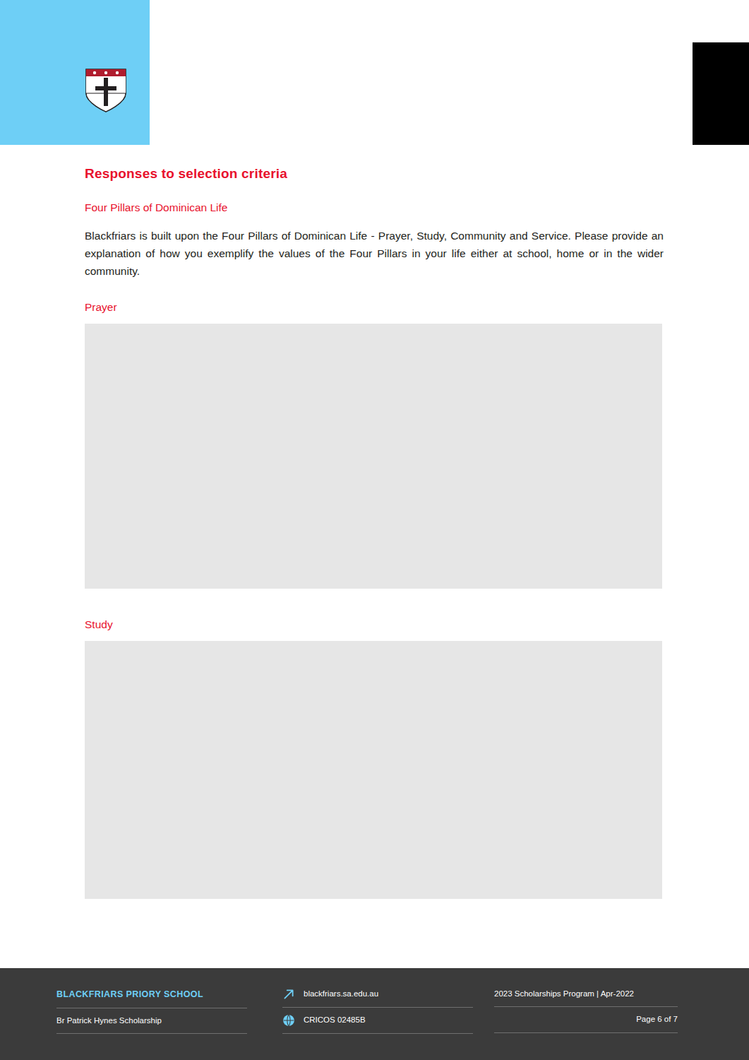Responses to selection criteria
Four Pillars of Dominican Life
Blackfriars is built upon the Four Pillars of Dominican Life - Prayer, Study, Community and Service. Please provide an explanation of how you exemplify the values of the Four Pillars in your life either at school, home or in the wider community.
Prayer
Study
BLACKFRIARS PRIORY SCHOOL
Br Patrick Hynes Scholarship
blackfriars.sa.edu.au
CRICOS 02485B
2023 Scholarships Program | Apr-2022
Page 6 of 7